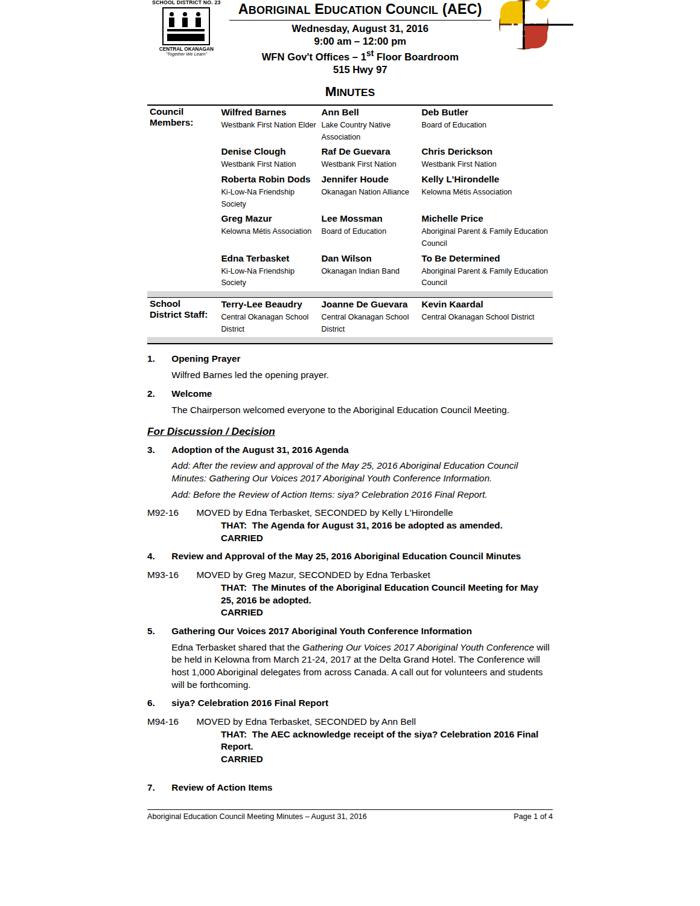SCHOOL DISTRICT NO. 23
CENTRAL OKANAGAN
"Together We Learn"
ABORIGINAL EDUCATION COUNCIL (AEC)
Wednesday, August 31, 2016
9:00 am – 12:00 pm
WFN Gov't Offices – 1st Floor Boardroom
515 Hwy 97
MINUTES
| Council Members: | Wilfred Barnes Westbank First Nation Elder | Ann Bell Lake Country Native Association | Deb Butler Board of Education |
| Denise Clough Westbank First Nation | Raf De Guevara Westbank First Nation | Chris Derickson Westbank First Nation |
| Roberta Robin Dods Ki-Low-Na Friendship Society | Jennifer Houde Okanagan Nation Alliance | Kelly L'Hirondelle Kelowna Métis Association |
| Greg Mazur Kelowna Métis Association | Lee Mossman Board of Education | Michelle Price Aboriginal Parent & Family Education Council |
| Edna Terbasket Ki-Low-Na Friendship Society | Dan Wilson Okanagan Indian Band | To Be Determined Aboriginal Parent & Family Education Council |
| School District Staff: | Terry-Lee Beaudry Central Okanagan School District | Joanne De Guevara Central Okanagan School District | Kevin Kaardal Central Okanagan School District |
1. Opening Prayer
Wilfred Barnes led the opening prayer.
2. Welcome
The Chairperson welcomed everyone to the Aboriginal Education Council Meeting.
For Discussion / Decision
3. Adoption of the August 31, 2016 Agenda
Add: After the review and approval of the May 25, 2016 Aboriginal Education Council Minutes: Gathering Our Voices 2017 Aboriginal Youth Conference Information.
Add: Before the Review of Action Items: siya? Celebration 2016 Final Report.
M92-16
MOVED by Edna Terbasket, SECONDED by Kelly L'Hirondelle
THAT: The Agenda for August 31, 2016 be adopted as amended.
CARRIED
4. Review and Approval of the May 25, 2016 Aboriginal Education Council Minutes
M93-16
MOVED by Greg Mazur, SECONDED by Edna Terbasket
THAT: The Minutes of the Aboriginal Education Council Meeting for May 25, 2016 be adopted.
CARRIED
5. Gathering Our Voices 2017 Aboriginal Youth Conference Information
Edna Terbasket shared that the Gathering Our Voices 2017 Aboriginal Youth Conference will be held in Kelowna from March 21-24, 2017 at the Delta Grand Hotel. The Conference will host 1,000 Aboriginal delegates from across Canada. A call out for volunteers and students will be forthcoming.
6. siya? Celebration 2016 Final Report
M94-16
MOVED by Edna Terbasket, SECONDED by Ann Bell
THAT: The AEC acknowledge receipt of the siya? Celebration 2016 Final Report.
CARRIED
7. Review of Action Items
Aboriginal Education Council Meeting Minutes – August 31, 2016
Page 1 of 4